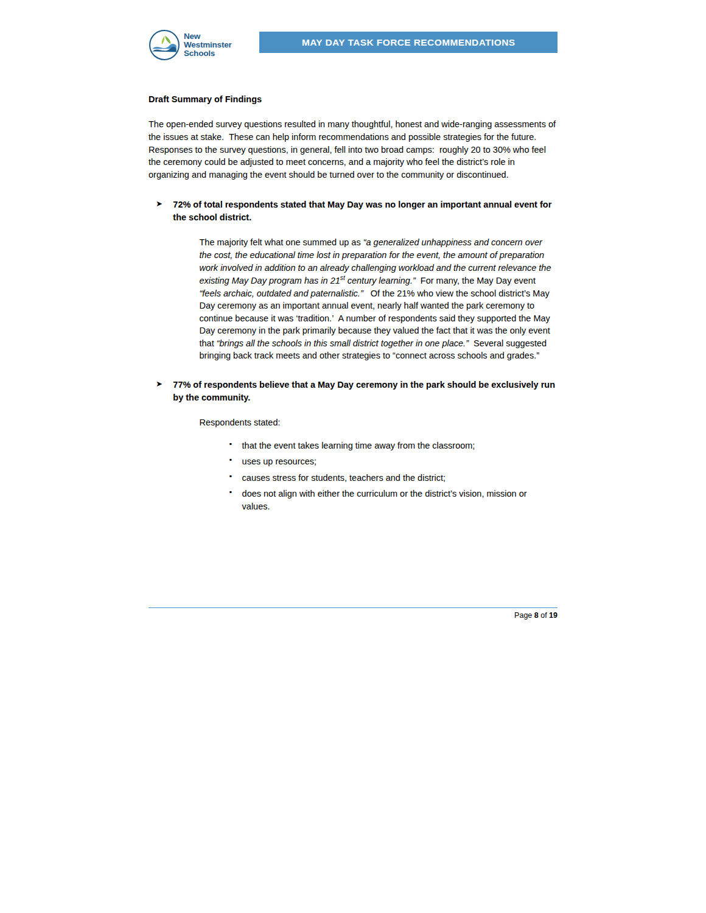New
Westminster
Schools
MAY DAY TASK FORCE RECOMMENDATIONS
Draft Summary of Findings
The open-ended survey questions resulted in many thoughtful, honest and wide-ranging assessments of the issues at stake. These can help inform recommendations and possible strategies for the future. Responses to the survey questions, in general, fell into two broad camps: roughly 20 to 30% who feel the ceremony could be adjusted to meet concerns, and a majority who feel the district’s role in organizing and managing the event should be turned over to the community or discontinued.
72% of total respondents stated that May Day was no longer an important annual event for the school district.
The majority felt what one summed up as “a generalized unhappiness and concern over the cost, the educational time lost in preparation for the event, the amount of preparation work involved in addition to an already challenging workload and the current relevance the existing May Day program has in 21st century learning.” For many, the May Day event “feels archaic, outdated and paternalistic.” Of the 21% who view the school district’s May Day ceremony as an important annual event, nearly half wanted the park ceremony to continue because it was ‘tradition.’ A number of respondents said they supported the May Day ceremony in the park primarily because they valued the fact that it was the only event that “brings all the schools in this small district together in one place.” Several suggested bringing back track meets and other strategies to “connect across schools and grades.”
77% of respondents believe that a May Day ceremony in the park should be exclusively run by the community.
Respondents stated:
that the event takes learning time away from the classroom;
uses up resources;
causes stress for students, teachers and the district;
does not align with either the curriculum or the district’s vision, mission or values.
Page 8 of 19